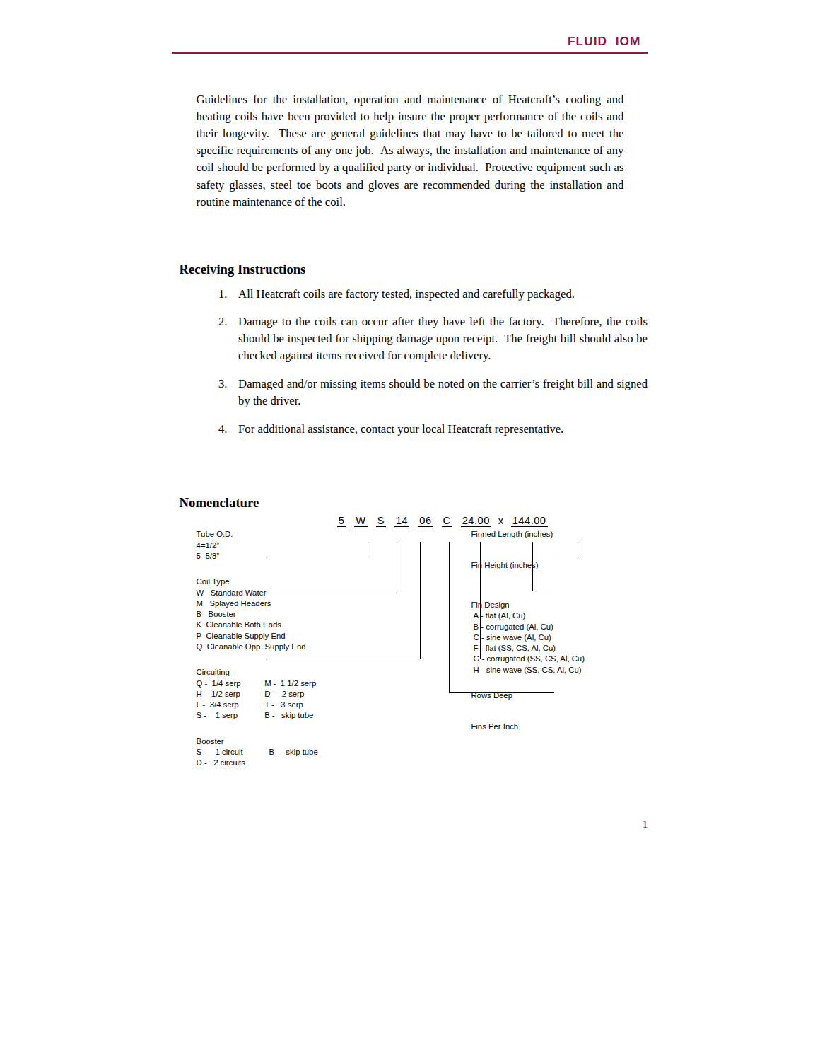FLUID IOM
Guidelines for the installation, operation and maintenance of Heatcraft’s cooling and heating coils have been provided to help insure the proper performance of the coils and their longevity. These are general guidelines that may have to be tailored to meet the specific requirements of any one job. As always, the installation and maintenance of any coil should be performed by a qualified party or individual. Protective equipment such as safety glasses, steel toe boots and gloves are recommended during the installation and routine maintenance of the coil.
Receiving Instructions
All Heatcraft coils are factory tested, inspected and carefully packaged.
Damage to the coils can occur after they have left the factory. Therefore, the coils should be inspected for shipping damage upon receipt. The freight bill should also be checked against items received for complete delivery.
Damaged and/or missing items should be noted on the carrier’s freight bill and signed by the driver.
For additional assistance, contact your local Heatcraft representative.
Nomenclature
5 WS 1406 C 24.00 x 144.00
Tube O.D.
4=1/2”
5=5/8”
Coil Type
W Standard Water
M Splayed Headers
B Booster
K Cleanable Both Ends
P Cleanable Supply End
Q Cleanable Opp. Supply End
Circuiting
Q - 1/4 serp
H - 1/2 serp
L - 3/4 serp
S - 1 serp
M - 1 1/2 serp
D - 2 serp
T - 3 serp
B - skip tube
Booster
S - 1 circuit
D - 2 circuits
B - skip tube
Finned Length (inches)
Fin Height (inches)
Fin Design
A - flat (Al, Cu)
B - corrugated (Al, Cu)
C - sine wave (Al, Cu)
F - flat (SS, CS, Al, Cu)
G - corrugated (SS, CS, Al, Cu)
H - sine wave (SS, CS, Al, Cu)
Rows Deep
Fins Per Inch
1